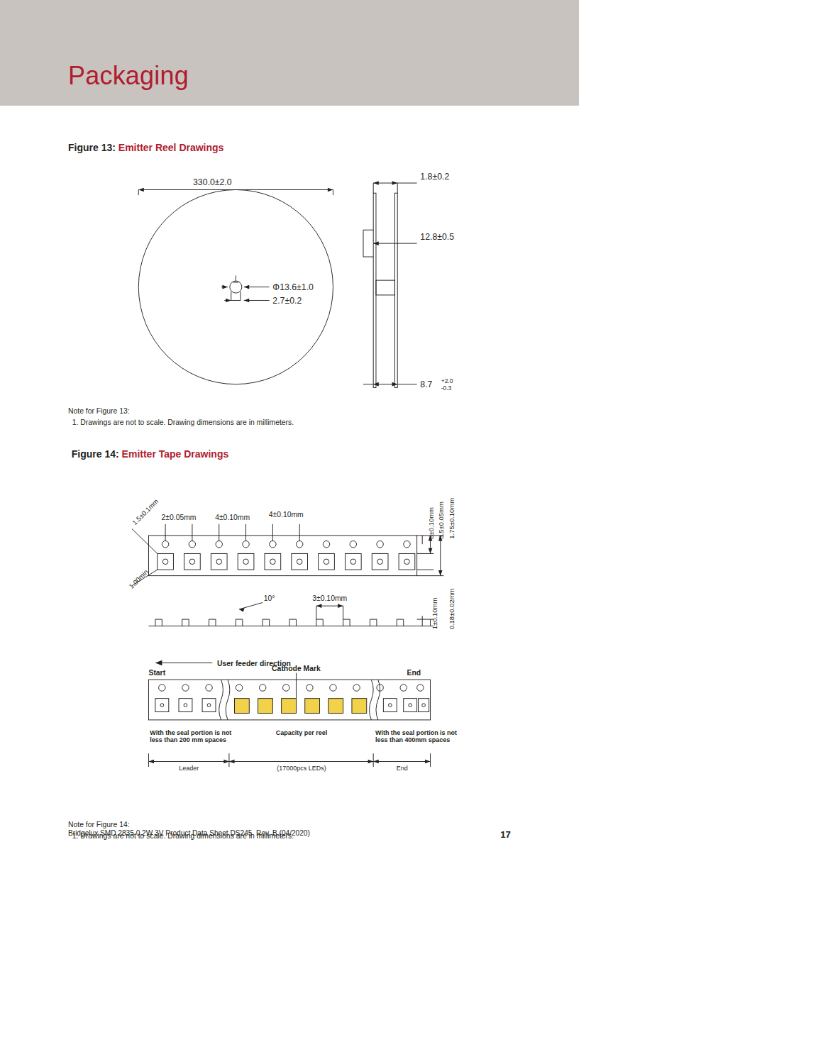Packaging
Figure 13: Emitter Reel Drawings
330.0±2.0 Φ13.6±1.0 2.7±0.2 1.8±0.2 12.8±0.5 8.7 +2.0 -0.3
Note for Figure 13:
Drawings are not to scale. Drawing dimensions are in millimeters.
Figure 14: Emitter Tape Drawings
2±0.05mm 4±0.10mm 4±0.10mm 10° 3±0.10mm 1.5±0.1mm 1.00min 1.75±0.10mm 3.5±0.05mm 8±0.10mm 0.18±0.02mm 1±0.10mm User feeder direction Start End Cathode Mark With the seal portion is not less than 200 mm spaces With the seal portion is not less than 400mm spaces Capacity per reel Leader (17000pcs LEDs) End
Note for Figure 14:
Drawings are not to scale. Drawing dimensions are in millimeters.
Bridgelux SMD 2835 0.2W 3V Product Data Sheet DS245 Rev. B (04/2020) 17